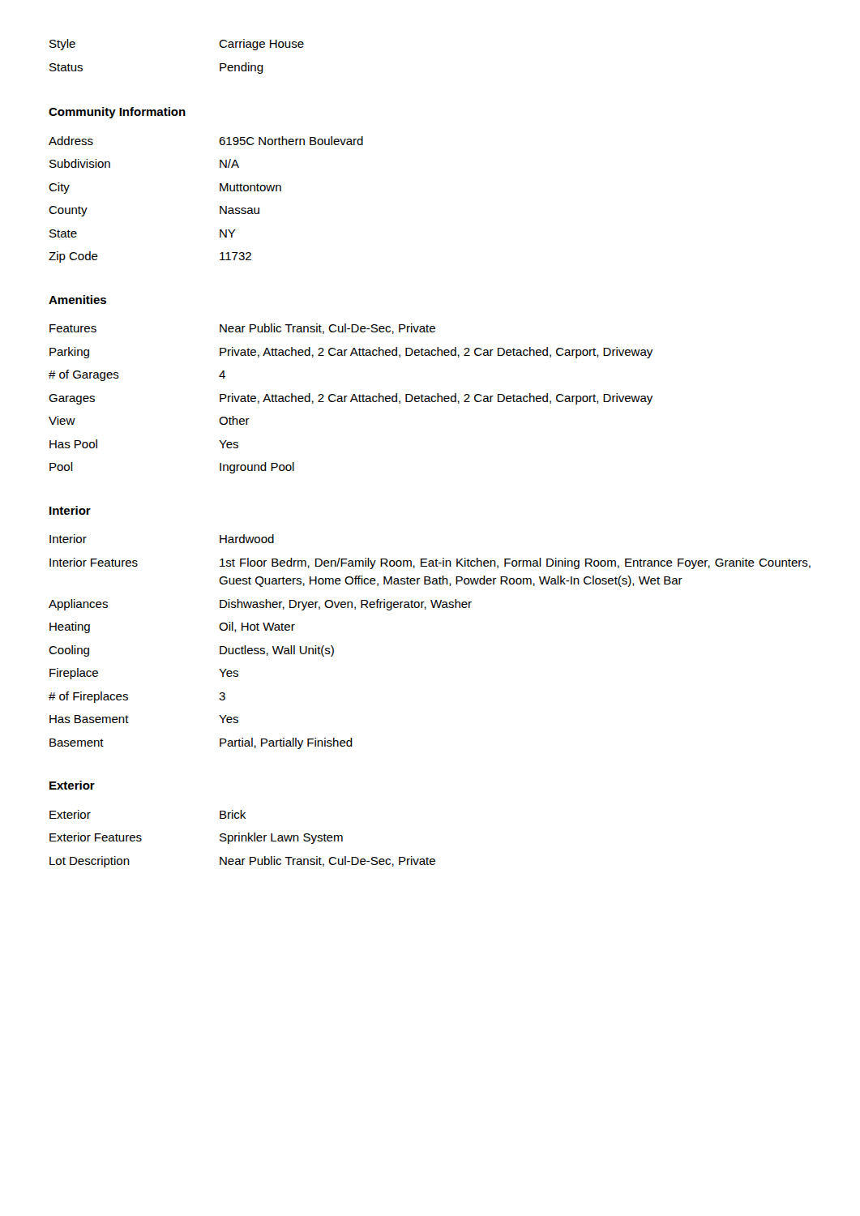| Style | Carriage House |
| Status | Pending |
Community Information
| Address | 6195C Northern Boulevard |
| Subdivision | N/A |
| City | Muttontown |
| County | Nassau |
| State | NY |
| Zip Code | 11732 |
Amenities
| Features | Near Public Transit, Cul-De-Sec, Private |
| Parking | Private, Attached, 2 Car Attached, Detached, 2 Car Detached, Carport, Driveway |
| # of Garages | 4 |
| Garages | Private, Attached, 2 Car Attached, Detached, 2 Car Detached, Carport, Driveway |
| View | Other |
| Has Pool | Yes |
| Pool | Inground Pool |
Interior
| Interior | Hardwood |
| Interior Features | 1st Floor Bedrm, Den/Family Room, Eat-in Kitchen, Formal Dining Room, Entrance Foyer, Granite Counters, Guest Quarters, Home Office, Master Bath, Powder Room, Walk-In Closet(s), Wet Bar |
| Appliances | Dishwasher, Dryer, Oven, Refrigerator, Washer |
| Heating | Oil, Hot Water |
| Cooling | Ductless, Wall Unit(s) |
| Fireplace | Yes |
| # of Fireplaces | 3 |
| Has Basement | Yes |
| Basement | Partial, Partially Finished |
Exterior
| Exterior | Brick |
| Exterior Features | Sprinkler Lawn System |
| Lot Description | Near Public Transit, Cul-De-Sec, Private |